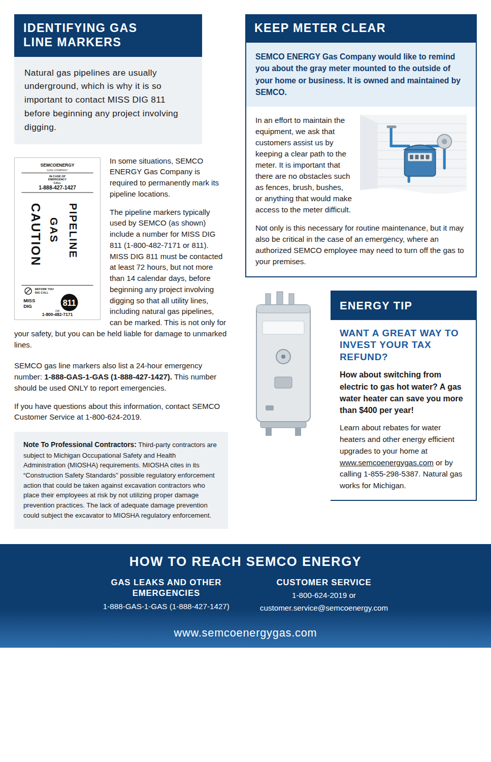Identifying Gas
Line Markers
Natural gas pipelines are usually underground, which is why it is so important to contact MISS DIG 811 before beginning any project involving digging.
SEMCOENERGY GAS COMPANY IN CASE OF EMERGENCY CALL 1-888-427-1427 CAUTION GAS PIPELINE BEFORE YOU DIG CALL MISS DIG 811 OR 1-800-482-7171
In some situations, SEMCO ENERGY Gas Company is required to permanently mark its pipeline locations.
The pipeline markers typically used by SEMCO (as shown) include a number for MISS DIG 811 (1-800-482-7171 or 811). MISS DIG 811 must be contacted at least 72 hours, but not more than 14 calendar days, before beginning any project involving digging so that all utility lines, including natural gas pipelines, can be marked. This is not only for your safety, but you can be held liable for damage to unmarked lines.
SEMCO gas line markers also list a 24-hour emergency number: 1-888-GAS-1-GAS (1-888-427-1427). This number should be used ONLY to report emergencies.
If you have questions about this information, contact SEMCO Customer Service at 1-800-624-2019.
Note To Professional Contractors: Third-party contractors are subject to Michigan Occupational Safety and Health Administration (MIOSHA) requirements. MIOSHA cites in its “Construction Safety Standards” possible regulatory enforcement action that could be taken against excavation contractors who place their employees at risk by not utilizing proper damage prevention practices. The lack of adequate damage prevention could subject the excavator to MIOSHA regulatory enforcement.
Keep Meter Clear
SEMCO ENERGY Gas Company would like to remind you about the gray meter mounted to the outside of your home or business. It is owned and maintained by SEMCO.
In an effort to maintain the equipment, we ask that customers assist us by keeping a clear path to the meter. It is important that there are no obstacles such as fences, brush, bushes, or anything that would make access to the meter difficult.
Not only is this necessary for routine maintenance, but it may also be critical in the case of an emergency, where an authorized SEMCO employee may need to turn off the gas to your premises.
Energy Tip
Want a great way to invest your tax refund?
How about switching from electric to gas hot water? A gas water heater can save you more than $400 per year!
Learn about rebates for water heaters and other energy efficient upgrades to your home at www.semcoenergygas.com or by calling 1-855-298-5387. Natural gas works for Michigan.
How to Reach SEMCO Energy
Gas Leaks and Other
Emergencies
1-888-GAS-1-GAS (1-888-427-1427)
Customer Service
1-800-624-2019 or
customer.service@semcoenergy.com
www.semcoenergygas.com